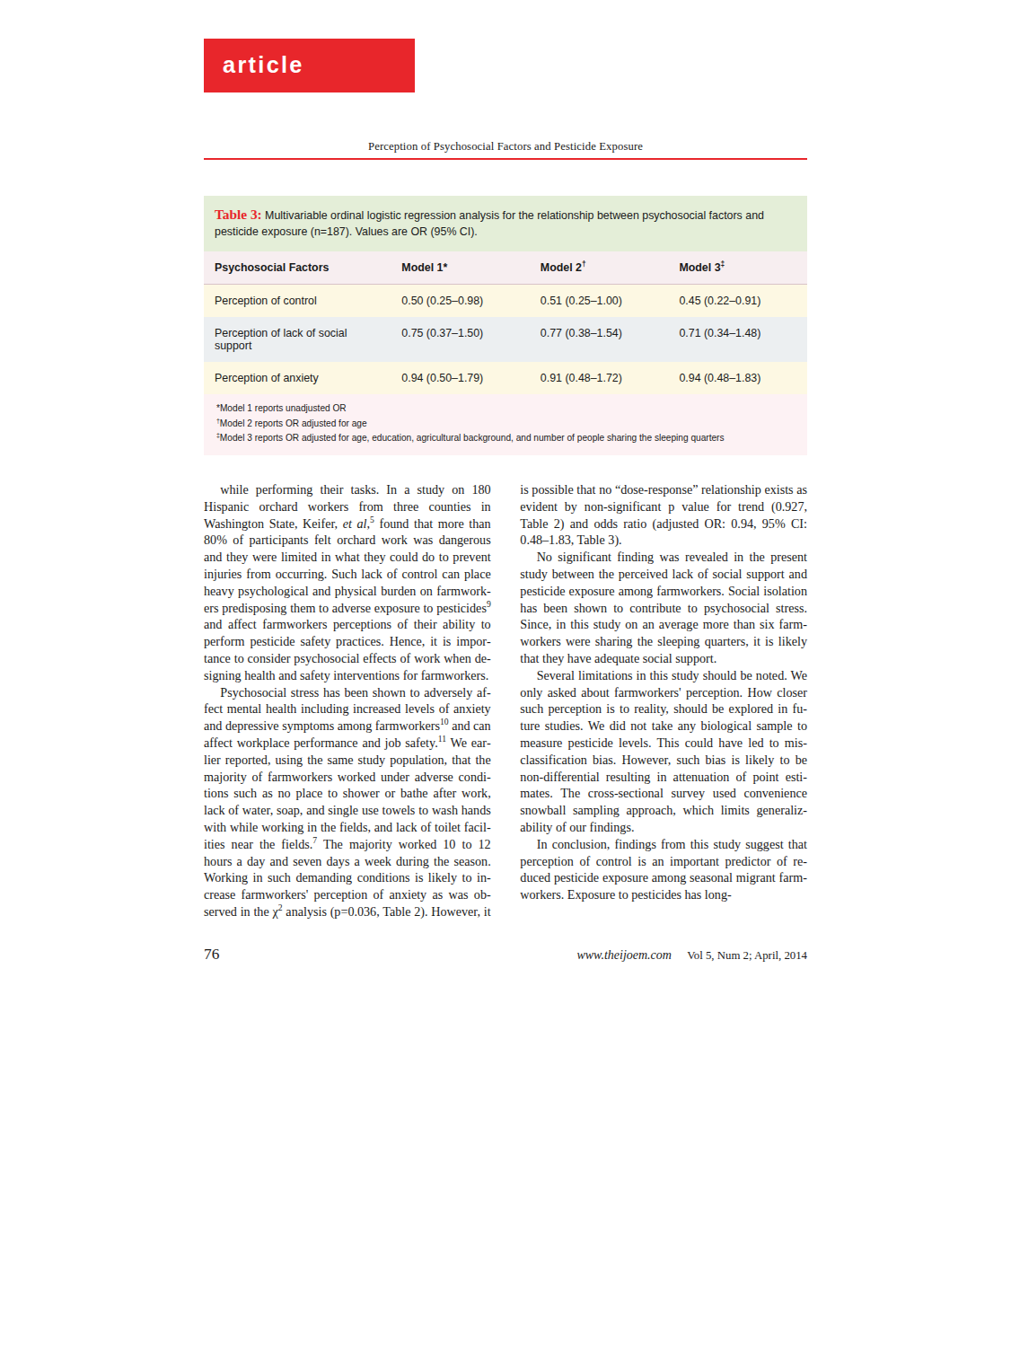article
Perception of Psychosocial Factors and Pesticide Exposure
Table 3: Multivariable ordinal logistic regression analysis for the relationship between psychosocial factors and pesticide exposure (n=187). Values are OR (95% CI).
| Psychosocial Factors | Model 1* | Model 2 † | Model 3 ‡ |
| --- | --- | --- | --- |
| Perception of control | 0.50 (0.25–0.98) | 0.51 (0.25–1.00) | 0.45 (0.22–0.91) |
| Perception of lack of social support | 0.75 (0.37–1.50) | 0.77 (0.38–1.54) | 0.71 (0.34–1.48) |
| Perception of anxiety | 0.94 (0.50–1.79) | 0.91 (0.48–1.72) | 0.94 (0.48–1.83) |
*Model 1 reports unadjusted OR
†Model 2 reports OR adjusted for age
‡Model 3 reports OR adjusted for age, education, agricultural background, and number of people sharing the sleeping quarters
while performing their tasks. In a study on 180 Hispanic orchard workers from three counties in Washington State, Keifer, et al,5 found that more than 80% of participants felt orchard work was dangerous and they were limited in what they could do to prevent injuries from occurring. Such lack of control can place heavy psychological and physical burden on farmworkers predisposing them to adverse exposure to pesticides9 and affect farmworkers perceptions of their ability to perform pesticide safety practices. Hence, it is importance to consider psychosocial effects of work when designing health and safety interventions for farmworkers.
Psychosocial stress has been shown to adversely affect mental health including increased levels of anxiety and depressive symptoms among farmworkers10 and can affect workplace performance and job safety.11 We earlier reported, using the same study population, that the majority of farmworkers worked under adverse conditions such as no place to shower or bathe after work, lack of water, soap, and single use towels to wash hands with while working in the fields, and lack of toilet facilities near the fields.7 The majority worked 10 to 12 hours a day and seven days a week during the season. Working in such demanding conditions is likely to increase farmworkers' perception of anxiety as was observed in the χ2 analysis (p=0.036, Table 2). However, it is possible that no “dose-response” relationship exists as evident by non-significant p value for trend (0.927, Table 2) and odds ratio (adjusted OR: 0.94, 95% CI: 0.48–1.83, Table 3).
No significant finding was revealed in the present study between the perceived lack of social support and pesticide exposure among farmworkers. Social isolation has been shown to contribute to psychosocial stress. Since, in this study on an average more than six farmworkers were sharing the sleeping quarters, it is likely that they have adequate social support.
Several limitations in this study should be noted. We only asked about farmworkers' perception. How closer such perception is to reality, should be explored in future studies. We did not take any biological sample to measure pesticide levels. This could have led to misclassification bias. However, such bias is likely to be non-differential resulting in attenuation of point estimates. The cross-sectional survey used convenience snowball sampling approach, which limits generalizability of our findings.
In conclusion, findings from this study suggest that perception of control is an important predictor of reduced pesticide exposure among seasonal migrant farmworkers. Exposure to pesticides has long-
76
www.theijoem.comVol 5, Num 2; April, 2014